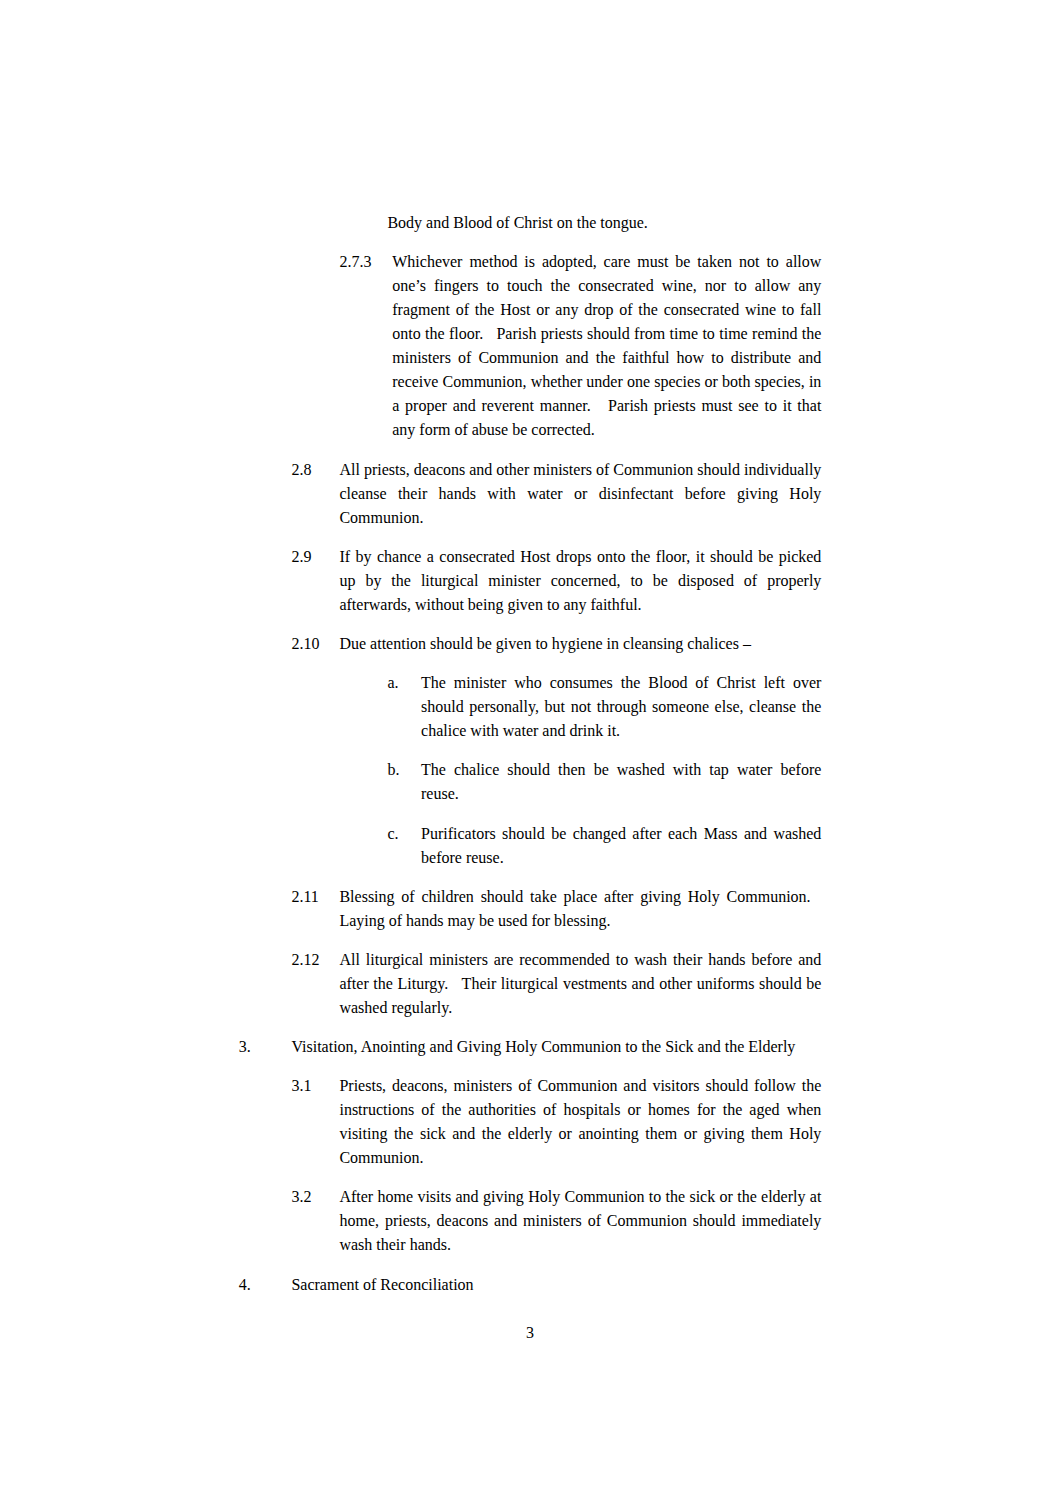Body and Blood of Christ on the tongue.
2.7.3
Whichever method is adopted, care must be taken not to allow one’s fingers to touch the consecrated wine, nor to allow any fragment of the Host or any drop of the consecrated wine to fall onto the floor. Parish priests should from time to time remind the ministers of Communion and the faithful how to distribute and receive Communion, whether under one species or both species, in a proper and reverent manner. Parish priests must see to it that any form of abuse be corrected.
2.8
All priests, deacons and other ministers of Communion should individually cleanse their hands with water or disinfectant before giving Holy Communion.
2.9
If by chance a consecrated Host drops onto the floor, it should be picked up by the liturgical minister concerned, to be disposed of properly afterwards, without being given to any faithful.
2.10
Due attention should be given to hygiene in cleansing chalices –
a.
The minister who consumes the Blood of Christ left over should personally, but not through someone else, cleanse the chalice with water and drink it.
b.
The chalice should then be washed with tap water before reuse.
c.
Purificators should be changed after each Mass and washed before reuse.
2.11
Blessing of children should take place after giving Holy Communion. Laying of hands may be used for blessing.
2.12
All liturgical ministers are recommended to wash their hands before and after the Liturgy. Their liturgical vestments and other uniforms should be washed regularly.
3.
Visitation, Anointing and Giving Holy Communion to the Sick and the Elderly
3.1
Priests, deacons, ministers of Communion and visitors should follow the instructions of the authorities of hospitals or homes for the aged when visiting the sick and the elderly or anointing them or giving them Holy Communion.
3.2
After home visits and giving Holy Communion to the sick or the elderly at home, priests, deacons and ministers of Communion should immediately wash their hands.
4.
Sacrament of Reconciliation
3